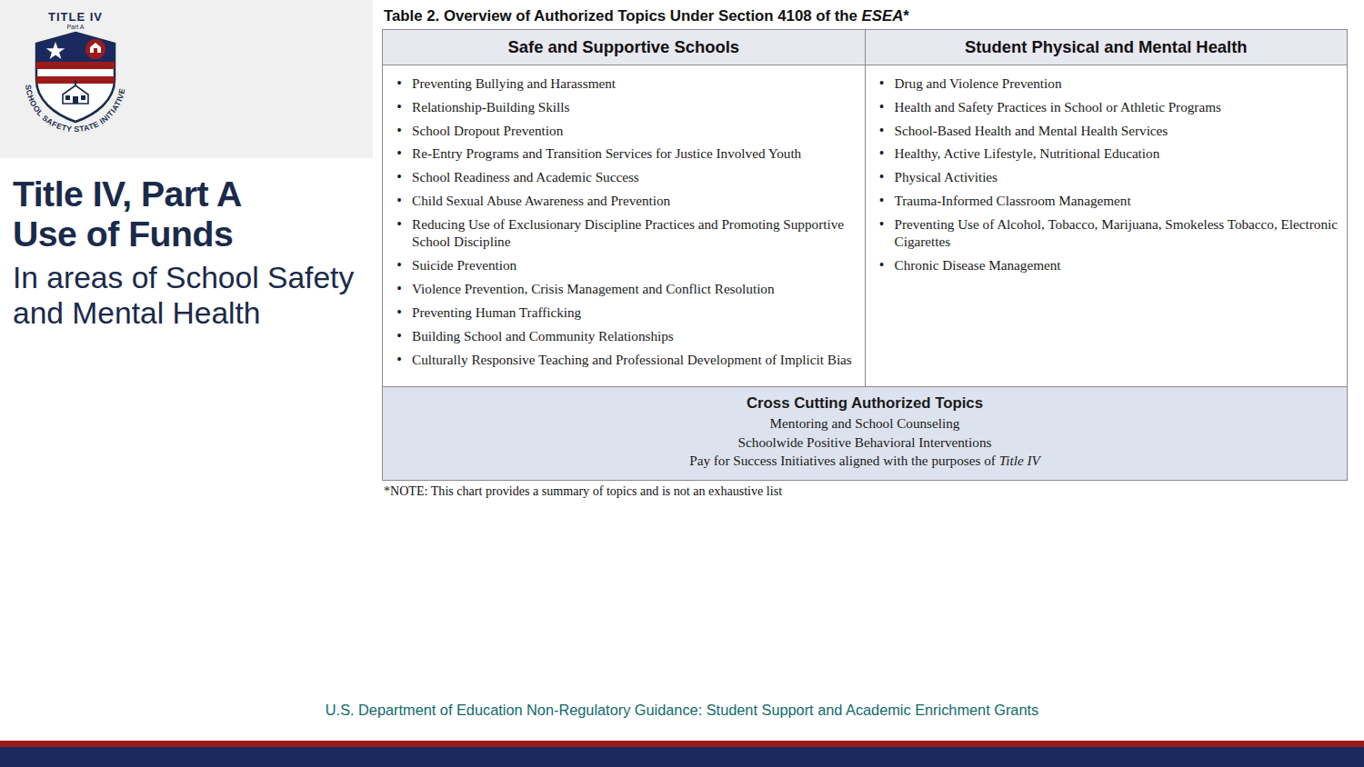TITLE IV Part A SCHOOL SAFETY STATE INITIATIVE
Title IV, Part A
Use of Funds
In areas of School Safety and Mental Health
Table 2. Overview of Authorized Topics Under Section 4108 of the ESEA*
| Safe and Supportive Schools | Student Physical and Mental Health |
| --- | --- |
| Preventing Bullying and Harassment Relationship-Building Skills School Dropout Prevention Re-Entry Programs and Transition Services for Justice Involved Youth School Readiness and Academic Success Child Sexual Abuse Awareness and Prevention Reducing Use of Exclusionary Discipline Practices and Promoting Supportive School Discipline Suicide Prevention Violence Prevention, Crisis Management and Conflict Resolution Preventing Human Trafficking Building School and Community Relationships Culturally Responsive Teaching and Professional Development of Implicit Bias | Drug and Violence Prevention Health and Safety Practices in School or Athletic Programs School-Based Health and Mental Health Services Healthy, Active Lifestyle, Nutritional Education Physical Activities Trauma-Informed Classroom Management Preventing Use of Alcohol, Tobacco, Marijuana, Smokeless Tobacco, Electronic Cigarettes Chronic Disease Management |
| Cross Cutting Authorized Topics Mentoring and School Counseling Schoolwide Positive Behavioral Interventions Pay for Success Initiatives aligned with the purposes of Title IV |
*NOTE: This chart provides a summary of topics and is not an exhaustive list
U.S. Department of Education Non-Regulatory Guidance: Student Support and Academic Enrichment Grants